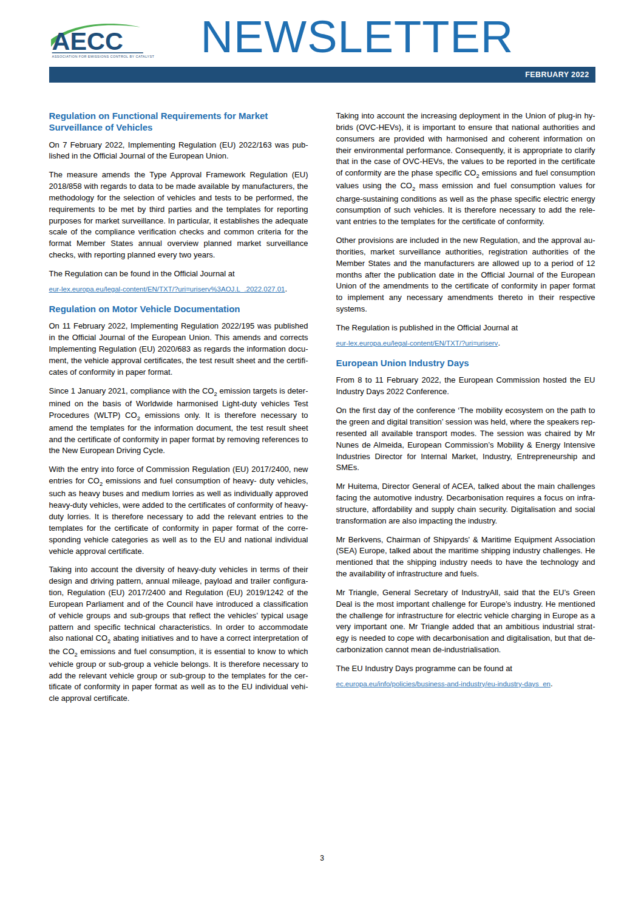AECC ASSOCIATION FOR EMISSIONS CONTROL BY CATALYST
NEWSLETTER
FEBRUARY 2022
Regulation on Functional Requirements for Market Surveillance of Vehicles
On 7 February 2022, Implementing Regulation (EU) 2022/163 was published in the Official Journal of the European Union.
The measure amends the Type Approval Framework Regulation (EU) 2018/858 with regards to data to be made available by manufacturers, the methodology for the selection of vehicles and tests to be performed, the requirements to be met by third parties and the templates for reporting purposes for market surveillance. In particular, it establishes the adequate scale of the compliance verification checks and common criteria for the format Member States annual overview planned market surveillance checks, with reporting planned every two years.
The Regulation can be found in the Official Journal at
eur-lex.europa.eu/legal-content/EN/TXT/?uri=uriserv%3AOJ.L_.2022.027.01.
Regulation on Motor Vehicle Documentation
On 11 February 2022, Implementing Regulation 2022/195 was published in the Official Journal of the European Union. This amends and corrects Implementing Regulation (EU) 2020/683 as regards the information document, the vehicle approval certificates, the test result sheet and the certificates of conformity in paper format.
Since 1 January 2021, compliance with the CO2 emission targets is determined on the basis of Worldwide harmonised Light-duty vehicles Test Procedures (WLTP) CO2 emissions only. It is therefore necessary to amend the templates for the information document, the test result sheet and the certificate of conformity in paper format by removing references to the New European Driving Cycle.
With the entry into force of Commission Regulation (EU) 2017/2400, new entries for CO2 emissions and fuel consumption of heavy- duty vehicles, such as heavy buses and medium lorries as well as individually approved heavy-duty vehicles, were added to the certificates of conformity of heavy-duty lorries. It is therefore necessary to add the relevant entries to the templates for the certificate of conformity in paper format of the corresponding vehicle categories as well as to the EU and national individual vehicle approval certificate.
Taking into account the diversity of heavy-duty vehicles in terms of their design and driving pattern, annual mileage, payload and trailer configuration, Regulation (EU) 2017/2400 and Regulation (EU) 2019/1242 of the European Parliament and of the Council have introduced a classification of vehicle groups and sub-groups that reflect the vehicles’ typical usage pattern and specific technical characteristics. In order to accommodate also national CO2 abating initiatives and to have a correct interpretation of the CO2 emissions and fuel consumption, it is essential to know to which vehicle group or sub-group a vehicle belongs. It is therefore necessary to add the relevant vehicle group or sub-group to the templates for the certificate of conformity in paper format as well as to the EU individual vehicle approval certificate.
Taking into account the increasing deployment in the Union of plug-in hybrids (OVC-HEVs), it is important to ensure that national authorities and consumers are provided with harmonised and coherent information on their environmental performance. Consequently, it is appropriate to clarify that in the case of OVC-HEVs, the values to be reported in the certificate of conformity are the phase specific CO2 emissions and fuel consumption values using the CO2 mass emission and fuel consumption values for charge-sustaining conditions as well as the phase specific electric energy consumption of such vehicles. It is therefore necessary to add the relevant entries to the templates for the certificate of conformity.
Other provisions are included in the new Regulation, and the approval authorities, market surveillance authorities, registration authorities of the Member States and the manufacturers are allowed up to a period of 12 months after the publication date in the Official Journal of the European Union of the amendments to the certificate of conformity in paper format to implement any necessary amendments thereto in their respective systems.
The Regulation is published in the Official Journal at
eur-lex.europa.eu/legal-content/EN/TXT/?uri=uriserv.
European Union Industry Days
From 8 to 11 February 2022, the European Commission hosted the EU Industry Days 2022 Conference.
On the first day of the conference ‘The mobility ecosystem on the path to the green and digital transition’ session was held, where the speakers represented all available transport modes. The session was chaired by Mr Nunes de Almeida, European Commission’s Mobility & Energy Intensive Industries Director for Internal Market, Industry, Entrepreneurship and SMEs.
Mr Huitema, Director General of ACEA, talked about the main challenges facing the automotive industry. Decarbonisation requires a focus on infrastructure, affordability and supply chain security. Digitalisation and social transformation are also impacting the industry.
Mr Berkvens, Chairman of Shipyards' & Maritime Equipment Association (SEA) Europe, talked about the maritime shipping industry challenges. He mentioned that the shipping industry needs to have the technology and the availability of infrastructure and fuels.
Mr Triangle, General Secretary of IndustryAll, said that the EU’s Green Deal is the most important challenge for Europe’s industry. He mentioned the challenge for infrastructure for electric vehicle charging in Europe as a very important one. Mr Triangle added that an ambitious industrial strategy is needed to cope with decarbonisation and digitalisation, but that decarbonization cannot mean de-industrialisation.
The EU Industry Days programme can be found at
ec.europa.eu/info/policies/business-and-industry/eu-industry-days_en.
3